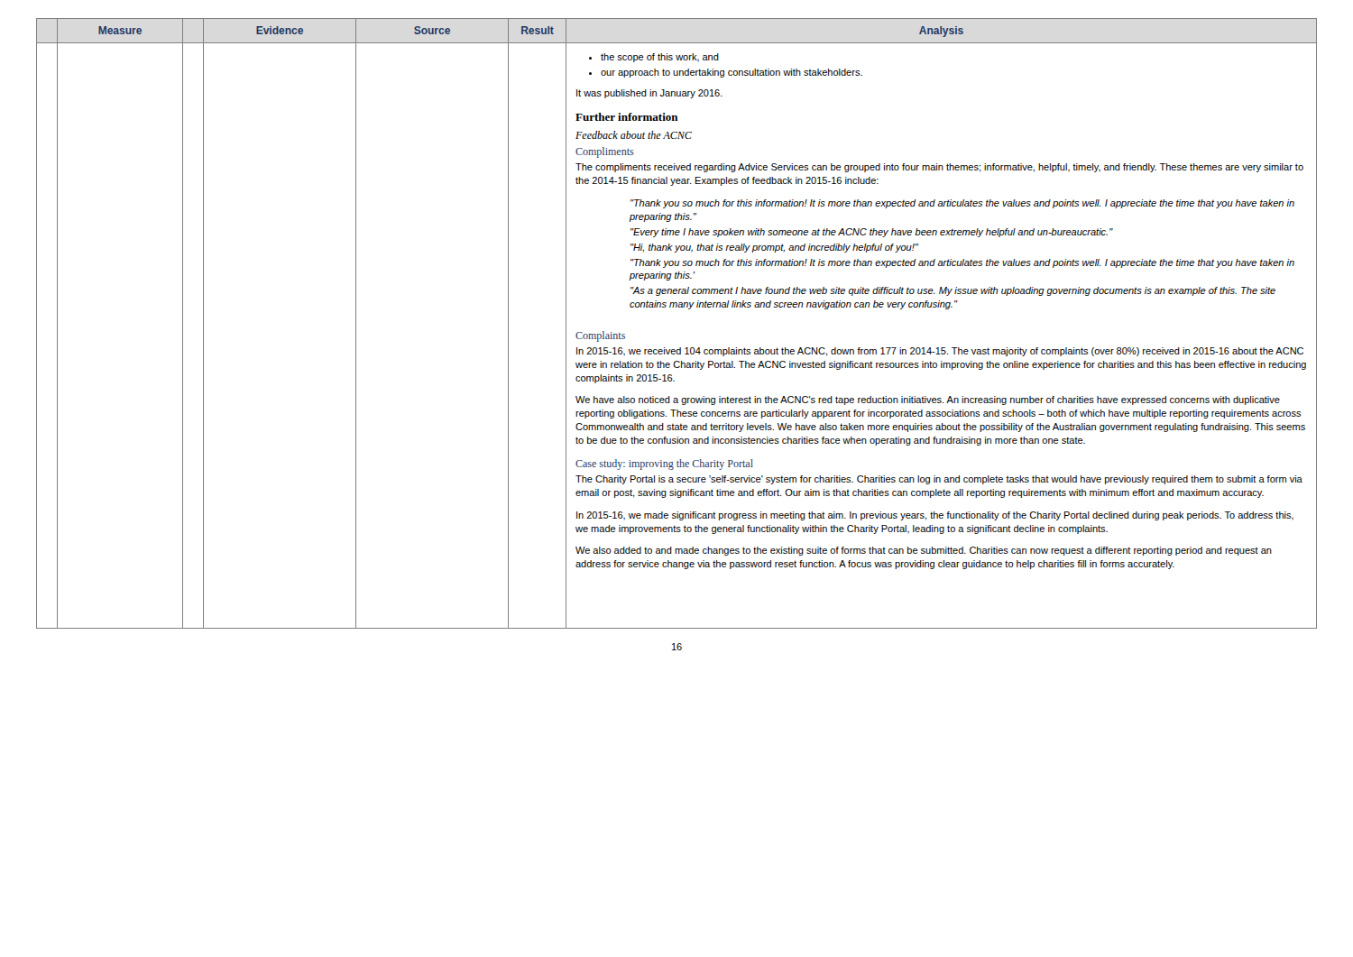| | Measure | | Evidence | Source | Result | Analysis |
| --- | --- | --- | --- | --- | --- | --- |
| | | | | | | the scope of this work, and our approach to undertaking consultation with stakeholders. It was published in January 2016. Further information Feedback about the ACNC Compliments The compliments received regarding Advice Services can be grouped into four main themes; informative, helpful, timely, and friendly. These themes are very similar to the 2014-15 financial year. Examples of feedback in 2015-16 include: "Thank you so much for this information! It is more than expected and articulates the values and points well. I appreciate the time that you have taken in preparing this." "Every time I have spoken with someone at the ACNC they have been extremely helpful and un-bureaucratic." "Hi, thank you, that is really prompt, and incredibly helpful of you!" "Thank you so much for this information! It is more than expected and articulates the values and points well. I appreciate the time that you have taken in preparing this.' "As a general comment I have found the web site quite difficult to use. My issue with uploading governing documents is an example of this. The site contains many internal links and screen navigation can be very confusing." Complaints In 2015-16, we received 104 complaints about the ACNC, down from 177 in 2014-15. The vast majority of complaints (over 80%) received in 2015-16 about the ACNC were in relation to the Charity Portal. The ACNC invested significant resources into improving the online experience for charities and this has been effective in reducing complaints in 2015-16. We have also noticed a growing interest in the ACNC's red tape reduction initiatives. An increasing number of charities have expressed concerns with duplicative reporting obligations. These concerns are particularly apparent for incorporated associations and schools – both of which have multiple reporting requirements across Commonwealth and state and territory levels. We have also taken more enquiries about the possibility of the Australian government regulating fundraising. This seems to be due to the confusion and inconsistencies charities face when operating and fundraising in more than one state. Case study: improving the Charity Portal The Charity Portal is a secure 'self-service' system for charities. Charities can log in and complete tasks that would have previously required them to submit a form via email or post, saving significant time and effort. Our aim is that charities can complete all reporting requirements with minimum effort and maximum accuracy. In 2015-16, we made significant progress in meeting that aim. In previous years, the functionality of the Charity Portal declined during peak periods. To address this, we made improvements to the general functionality within the Charity Portal, leading to a significant decline in complaints. We also added to and made changes to the existing suite of forms that can be submitted. Charities can now request a different reporting period and request an address for service change via the password reset function. A focus was providing clear guidance to help charities fill in forms accurately. |
16